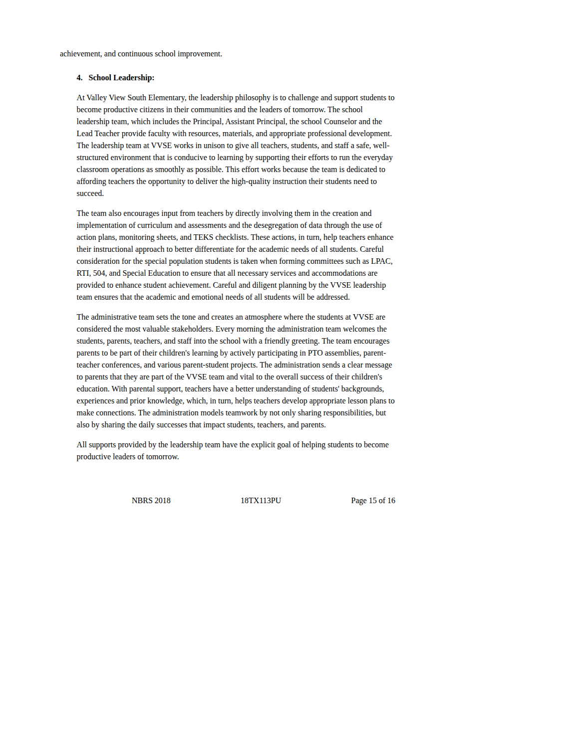achievement, and continuous school improvement.
4. School Leadership:
At Valley View South Elementary, the leadership philosophy is to challenge and support students to become productive citizens in their communities and the leaders of tomorrow. The school leadership team, which includes the Principal, Assistant Principal, the school Counselor and the Lead Teacher provide faculty with resources, materials, and appropriate professional development. The leadership team at VVSE works in unison to give all teachers, students, and staff a safe, well-structured environment that is conducive to learning by supporting their efforts to run the everyday classroom operations as smoothly as possible. This effort works because the team is dedicated to affording teachers the opportunity to deliver the high-quality instruction their students need to succeed.
The team also encourages input from teachers by directly involving them in the creation and implementation of curriculum and assessments and the desegregation of data through the use of action plans, monitoring sheets, and TEKS checklists. These actions, in turn, help teachers enhance their instructional approach to better differentiate for the academic needs of all students. Careful consideration for the special population students is taken when forming committees such as LPAC, RTI, 504, and Special Education to ensure that all necessary services and accommodations are provided to enhance student achievement. Careful and diligent planning by the VVSE leadership team ensures that the academic and emotional needs of all students will be addressed.
The administrative team sets the tone and creates an atmosphere where the students at VVSE are considered the most valuable stakeholders. Every morning the administration team welcomes the students, parents, teachers, and staff into the school with a friendly greeting. The team encourages parents to be part of their children's learning by actively participating in PTO assemblies, parent-teacher conferences, and various parent-student projects. The administration sends a clear message to parents that they are part of the VVSE team and vital to the overall success of their children's education. With parental support, teachers have a better understanding of students' backgrounds, experiences and prior knowledge, which, in turn, helps teachers develop appropriate lesson plans to make connections. The administration models teamwork by not only sharing responsibilities, but also by sharing the daily successes that impact students, teachers, and parents.
All supports provided by the leadership team have the explicit goal of helping students to become productive leaders of tomorrow.
NBRS 2018 18TX113PU Page 15 of 16